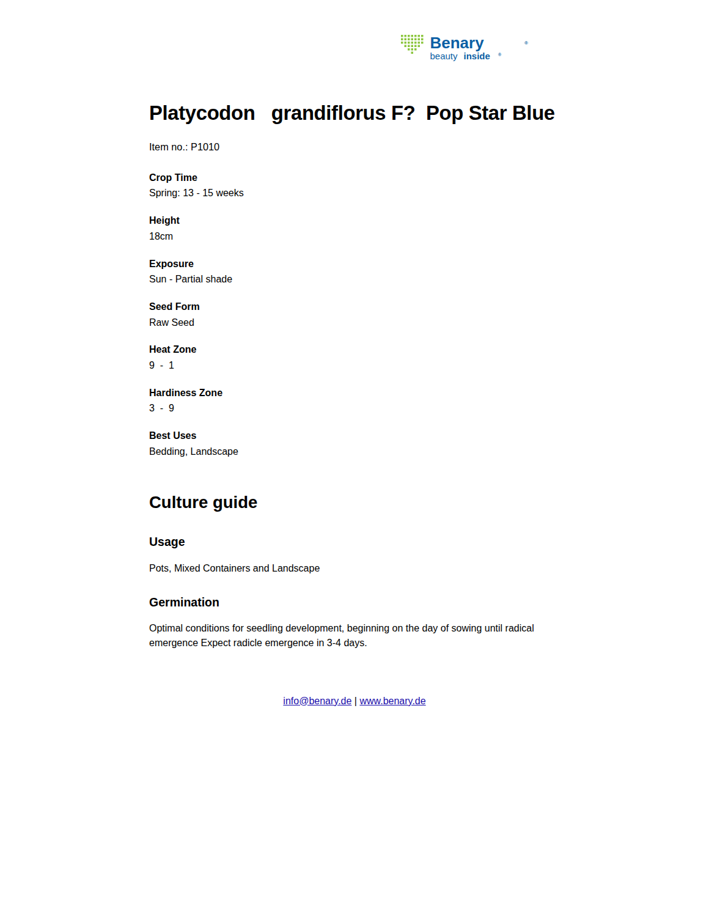Benary ® beauty inside ®
Platycodon grandiflorus F? Pop Star Blue
Item no.: P1010
Crop Time
Spring: 13 - 15 weeks
Height
18cm
Exposure
Sun - Partial shade
Seed Form
Raw Seed
Heat Zone
9 - 1
Hardiness Zone
3 - 9
Best Uses
Bedding, Landscape
Culture guide
Usage
Pots, Mixed Containers and Landscape
Germination
Optimal conditions for seedling development, beginning on the day of sowing until radical emergence Expect radicle emergence in 3-4 days.
info@benary.de | www.benary.de